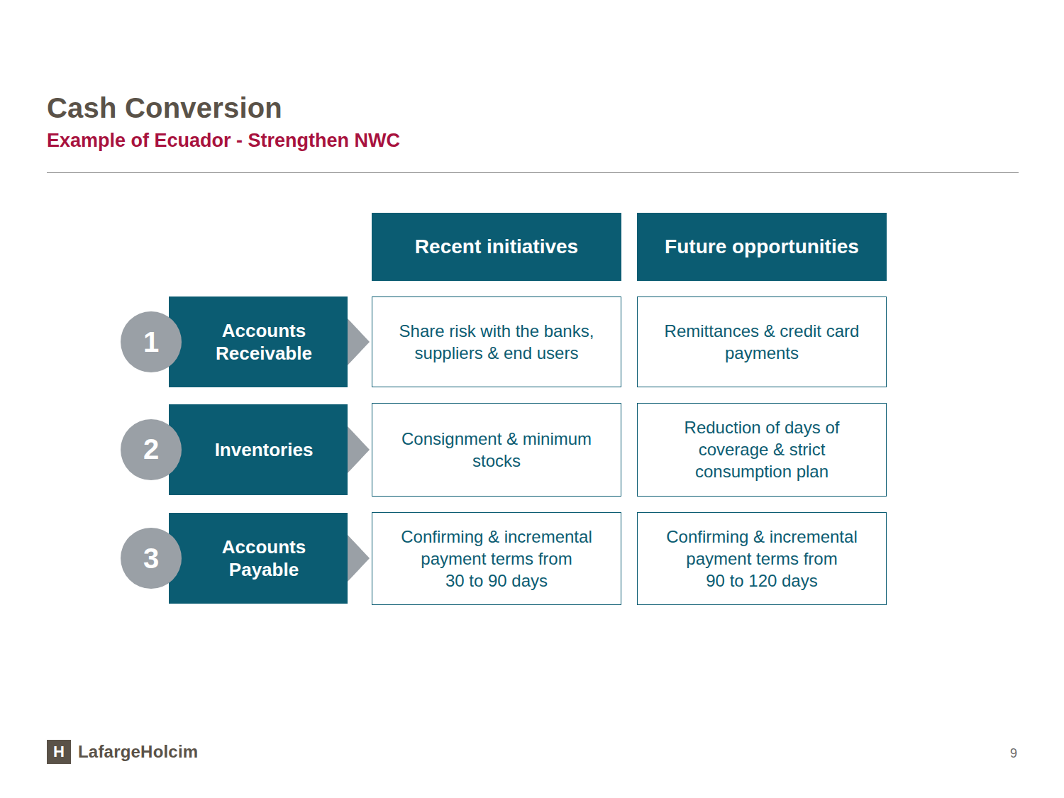Cash Conversion
Example of Ecuador - Strengthen NWC
Recent initiatives
Future opportunities
1
Accounts
Receivable
Share risk with the banks, suppliers & end users
Remittances & credit card payments
2
Inventories
Consignment & minimum stocks
Reduction of days of coverage & strict consumption plan
3
Accounts
Payable
Confirming & incremental payment terms from
30 to 90 days
Confirming & incremental payment terms from
90 to 120 days
H
LafargeHolcim
9